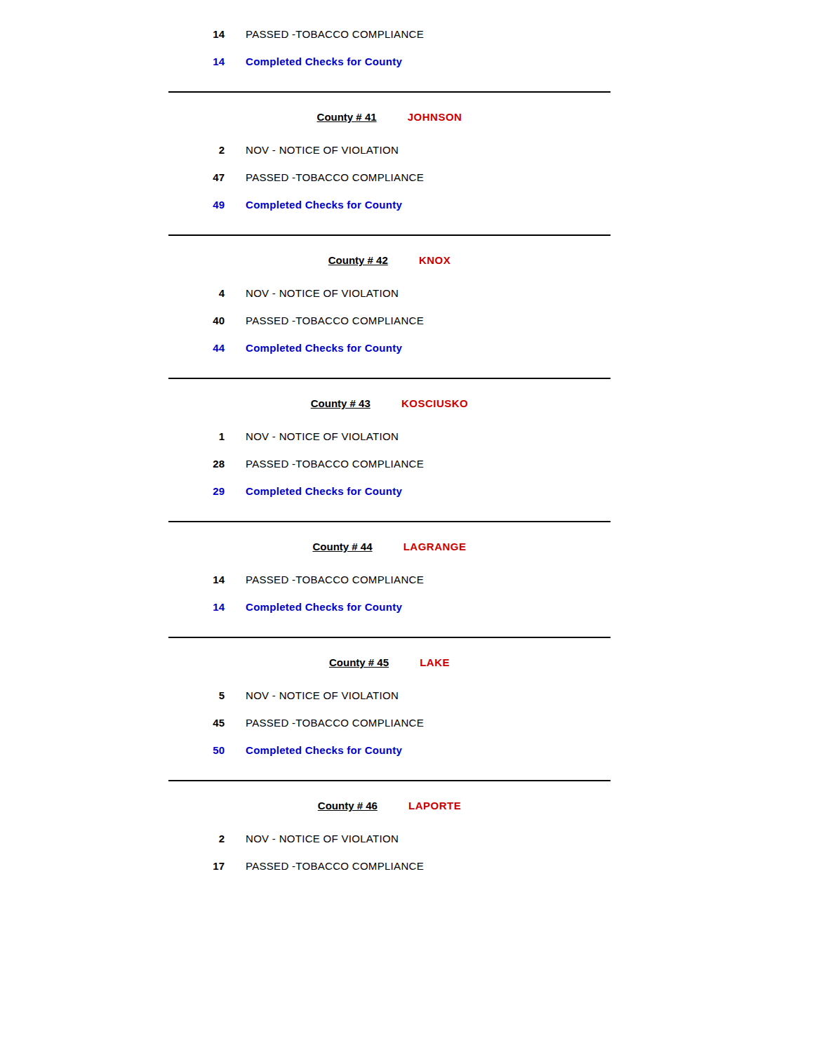14
PASSED -TOBACCO COMPLIANCE
14
Completed Checks for County
County # 41 JOHNSON
2
NOV - NOTICE OF VIOLATION
47
PASSED -TOBACCO COMPLIANCE
49
Completed Checks for County
County # 42 KNOX
4
NOV - NOTICE OF VIOLATION
40
PASSED -TOBACCO COMPLIANCE
44
Completed Checks for County
County # 43 KOSCIUSKO
1
NOV - NOTICE OF VIOLATION
28
PASSED -TOBACCO COMPLIANCE
29
Completed Checks for County
County # 44 LAGRANGE
14
PASSED -TOBACCO COMPLIANCE
14
Completed Checks for County
County # 45 LAKE
5
NOV - NOTICE OF VIOLATION
45
PASSED -TOBACCO COMPLIANCE
50
Completed Checks for County
County # 46 LAPORTE
2
NOV - NOTICE OF VIOLATION
17
PASSED -TOBACCO COMPLIANCE